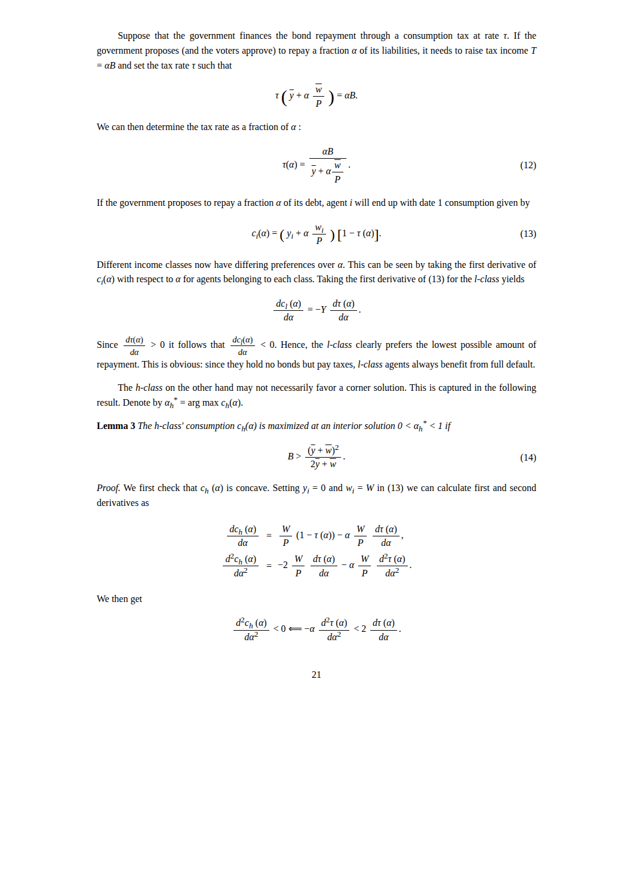Suppose that the government finances the bond repayment through a consumption tax at rate τ. If the government proposes (and the voters approve) to repay a fraction α of its liabilities, it needs to raise tax income T = αB and set the tax rate τ such that
τ ( y + α wP ) = αB.
We can then determine the tax rate as a fraction of α :
τ(α) = αB y + αwP . (12)
If the government proposes to repay a fraction α of its debt, agent i will end up with date 1 consumption given by
ci(α) = ( yi + α wi P ) [1 − τ (α)]. (13)
Different income classes now have differing preferences over α. This can be seen by taking the first derivative of ci(α) with respect to α for agents belonging to each class. Taking the first derivative of (13) for the l-class yields
dcl (α) dα = −Y dτ (α) dα .
Since dτ(α) dα > 0 it follows that dcl(α) dα < 0. Hence, the l-class clearly prefers the lowest possible amount of repayment. This is obvious: since they hold no bonds but pay taxes, l-class agents always benefit from full default.
The h-class on the other hand may not necessarily favor a corner solution. This is captured in the following result. Denote by αh* = arg max ch(α).
Lemma 3 The h-class′ consumption ch(α) is maximized at an interior solution 0 < αh* < 1 if
B > (y + w)2 2y + w . (14)
Proof. We first check that ch (α) is concave. Setting yi = 0 and wi = W in (13) we can calculate first and second derivatives as
| dc h ( α ) dα | = | W P (1 − τ ( α )) − α W P dτ ( α ) dα , |
| d 2 c h ( α ) dα 2 | = | −2 W P dτ ( α ) dα − α W P d 2 τ ( α ) dα 2 . |
We then get
d2ch (α) dα2 < 0 ⟸ −α d2τ (α) dα2 < 2 dτ (α) dα .
21